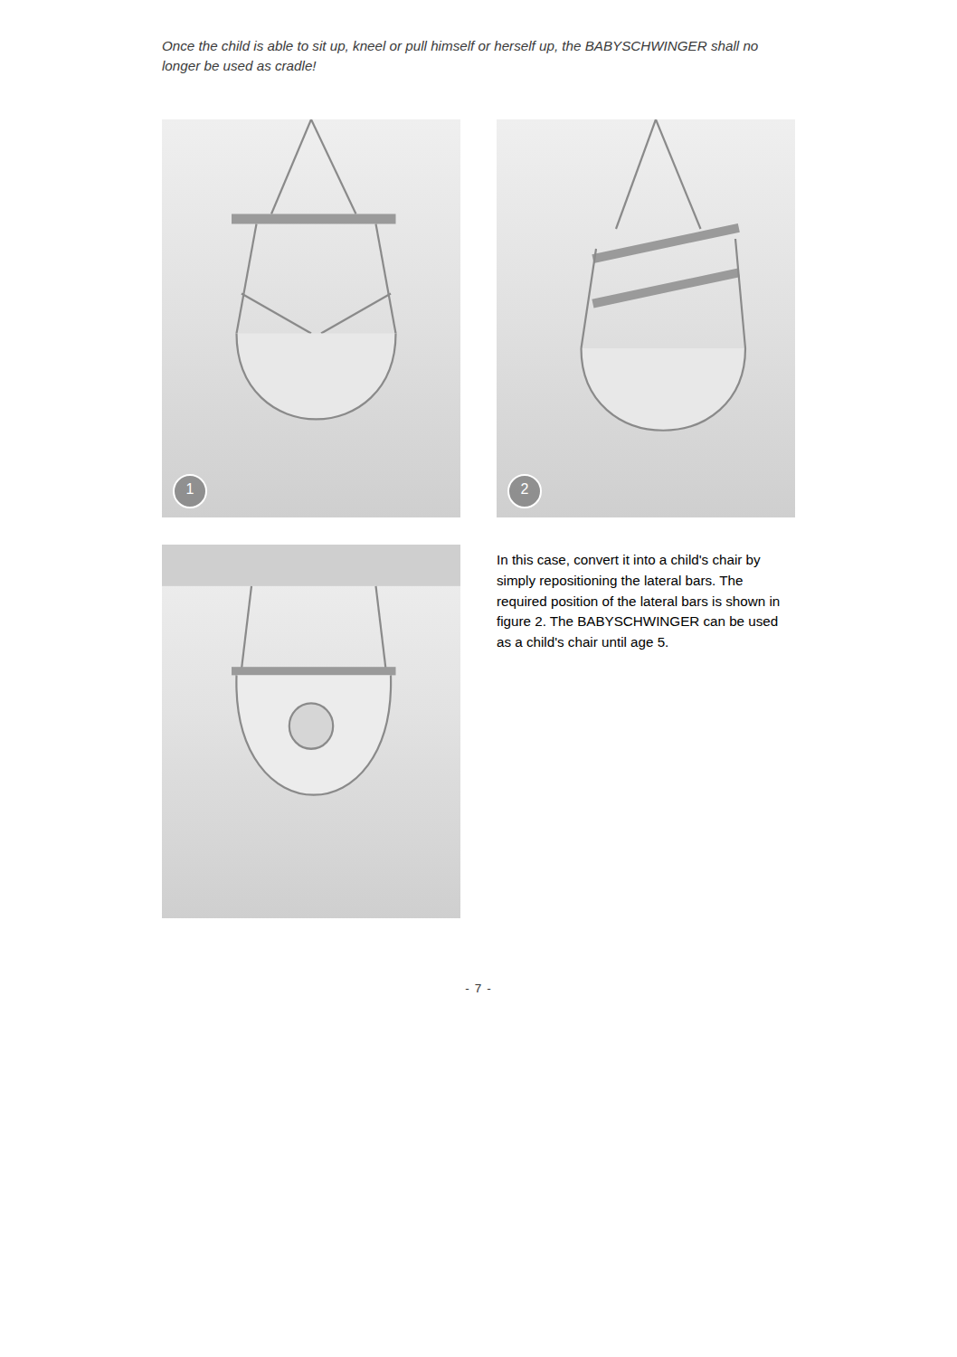Once the child is able to sit up, kneel or pull himself or herself up, the BABYSCHWINGER shall no longer be used as cradle!
1
2
In this case, convert it into a child's chair by simply repositioning the lateral bars. The required position of the lateral bars is shown in figure 2. The BABYSCHWINGER can be used as a child's chair until age 5.
- 7 -